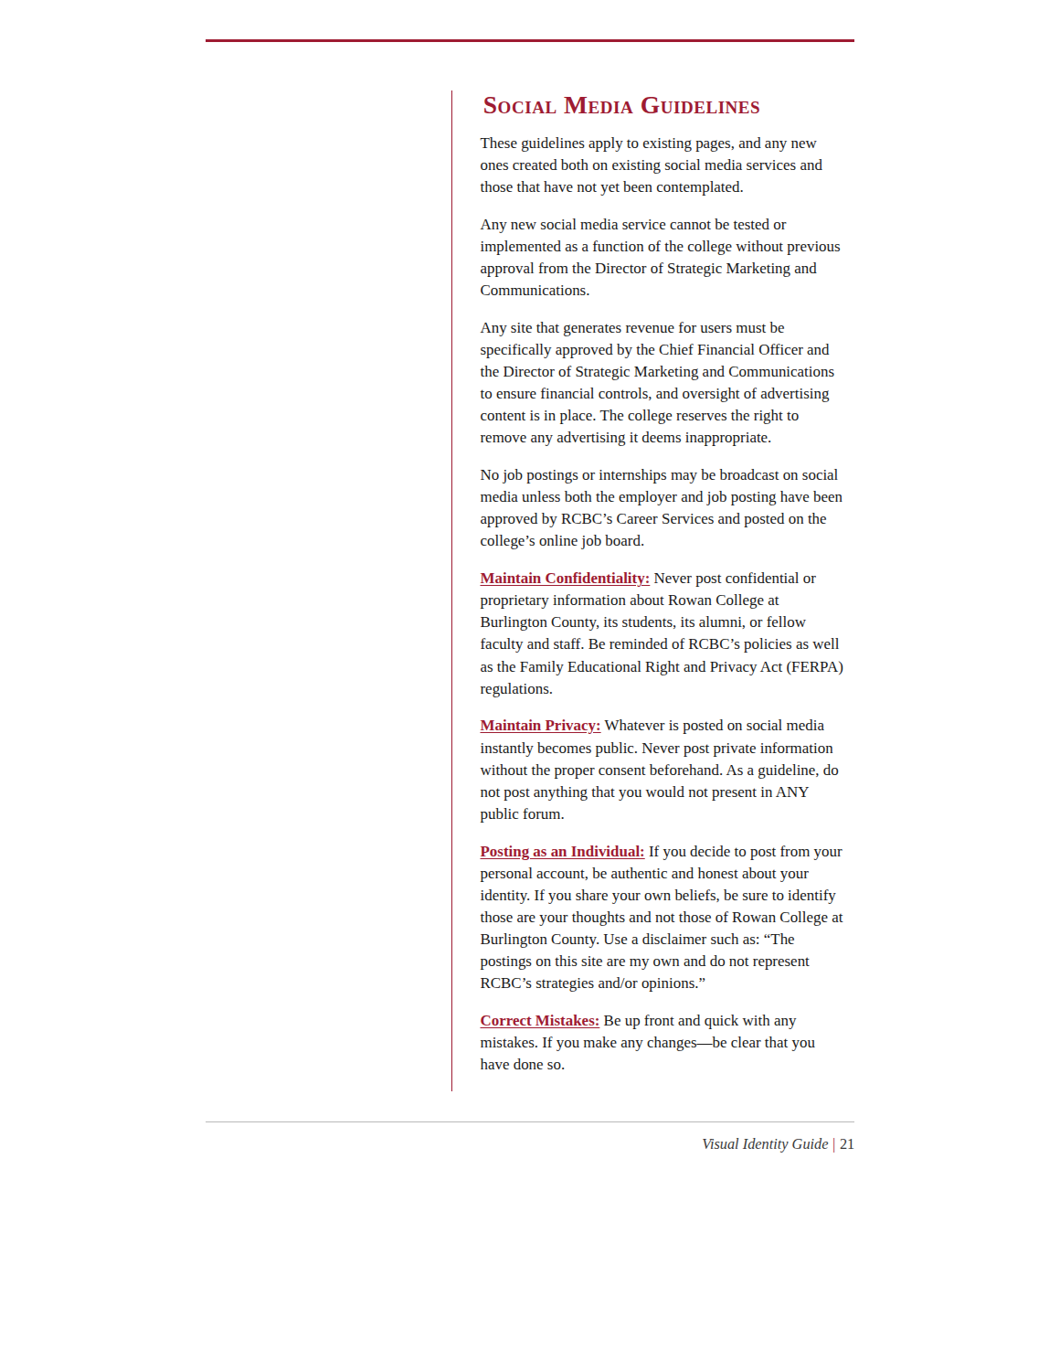Social Media Guidelines
These guidelines apply to existing pages, and any new ones created both on existing social media services and those that have not yet been contemplated.
Any new social media service cannot be tested or implemented as a function of the college without previous approval from the Director of Strategic Marketing and Communications.
Any site that generates revenue for users must be specifically approved by the Chief Financial Officer and the Director of Strategic Marketing and Communications to ensure financial controls, and oversight of advertising content is in place. The college reserves the right to remove any advertising it deems inappropriate.
No job postings or internships may be broadcast on social media unless both the employer and job posting have been approved by RCBC’s Career Services and posted on the college’s online job board.
Maintain Confidentiality: Never post confidential or proprietary information about Rowan College at Burlington County, its students, its alumni, or fellow faculty and staff. Be reminded of RCBC’s policies as well as the Family Educational Right and Privacy Act (FERPA) regulations.
Maintain Privacy: Whatever is posted on social media instantly becomes public. Never post private information without the proper consent beforehand. As a guideline, do not post anything that you would not present in ANY public forum.
Posting as an Individual: If you decide to post from your personal account, be authentic and honest about your identity. If you share your own beliefs, be sure to identify those are your thoughts and not those of Rowan College at Burlington County. Use a disclaimer such as: “The postings on this site are my own and do not represent RCBC’s strategies and/or opinions.”
Correct Mistakes: Be up front and quick with any mistakes. If you make any changes—be clear that you have done so.
Visual Identity Guide|21